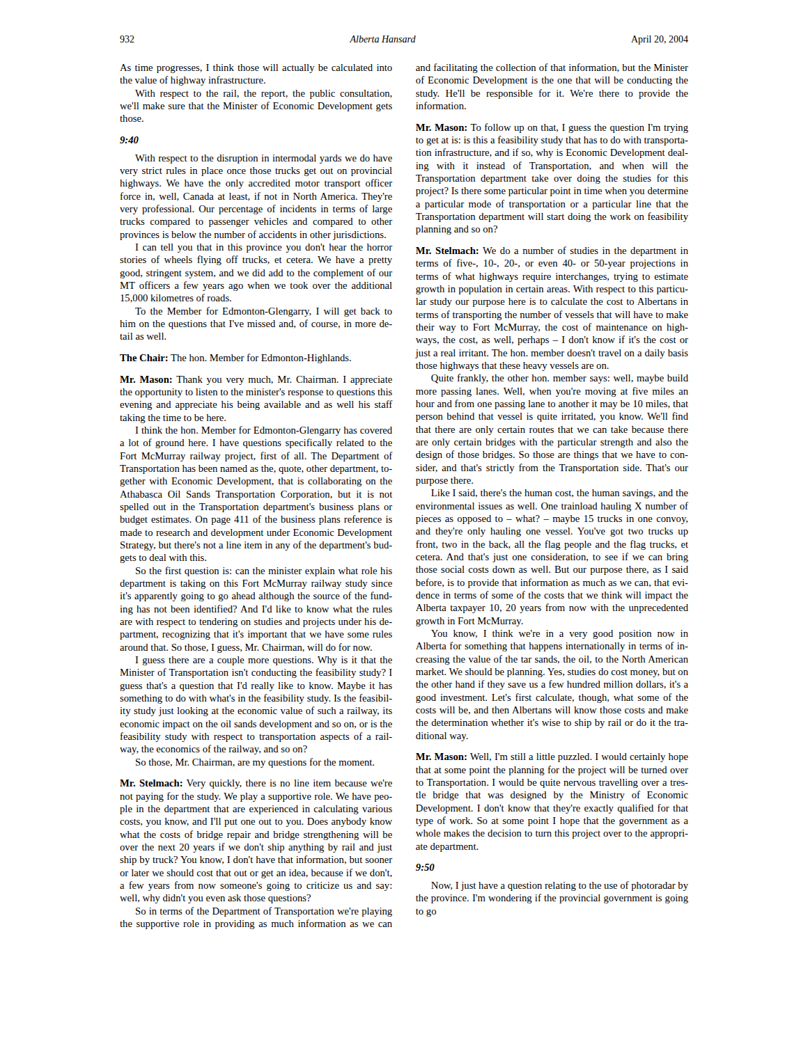932 Alberta Hansard April 20, 2004
As time progresses, I think those will actually be calculated into the value of highway infrastructure.
With respect to the rail, the report, the public consultation, we'll make sure that the Minister of Economic Development gets those.
9:40
With respect to the disruption in intermodal yards we do have very strict rules in place once those trucks get out on provincial highways. We have the only accredited motor transport officer force in, well, Canada at least, if not in North America. They're very professional. Our percentage of incidents in terms of large trucks compared to passenger vehicles and compared to other provinces is below the number of accidents in other jurisdictions.
I can tell you that in this province you don't hear the horror stories of wheels flying off trucks, et cetera. We have a pretty good, stringent system, and we did add to the complement of our MT officers a few years ago when we took over the additional 15,000 kilometres of roads.
To the Member for Edmonton-Glengarry, I will get back to him on the questions that I've missed and, of course, in more detail as well.
The Chair: The hon. Member for Edmonton-Highlands.
Mr. Mason: Thank you very much, Mr. Chairman. I appreciate the opportunity to listen to the minister's response to questions this evening and appreciate his being available and as well his staff taking the time to be here.
I think the hon. Member for Edmonton-Glengarry has covered a lot of ground here. I have questions specifically related to the Fort McMurray railway project, first of all. The Department of Transportation has been named as the, quote, other department, together with Economic Development, that is collaborating on the Athabasca Oil Sands Transportation Corporation, but it is not spelled out in the Transportation department's business plans or budget estimates. On page 411 of the business plans reference is made to research and development under Economic Development Strategy, but there's not a line item in any of the department's budgets to deal with this.
So the first question is: can the minister explain what role his department is taking on this Fort McMurray railway study since it's apparently going to go ahead although the source of the funding has not been identified? And I'd like to know what the rules are with respect to tendering on studies and projects under his department, recognizing that it's important that we have some rules around that. So those, I guess, Mr. Chairman, will do for now.
I guess there are a couple more questions. Why is it that the Minister of Transportation isn't conducting the feasibility study? I guess that's a question that I'd really like to know. Maybe it has something to do with what's in the feasibility study. Is the feasibility study just looking at the economic value of such a railway, its economic impact on the oil sands development and so on, or is the feasibility study with respect to transportation aspects of a railway, the economics of the railway, and so on?
So those, Mr. Chairman, are my questions for the moment.
Mr. Stelmach: Very quickly, there is no line item because we're not paying for the study. We play a supportive role. We have people in the department that are experienced in calculating various costs, you know, and I'll put one out to you. Does anybody know what the costs of bridge repair and bridge strengthening will be over the next 20 years if we don't ship anything by rail and just ship by truck? You know, I don't have that information, but sooner or later we should cost that out or get an idea, because if we don't, a few years from now someone's going to criticize us and say: well, why didn't you even ask those questions?
So in terms of the Department of Transportation we're playing the supportive role in providing as much information as we can and facilitating the collection of that information, but the Minister of Economic Development is the one that will be conducting the study. He'll be responsible for it. We're there to provide the information.
Mr. Mason: To follow up on that, I guess the question I'm trying to get at is: is this a feasibility study that has to do with transportation infrastructure, and if so, why is Economic Development dealing with it instead of Transportation, and when will the Transportation department take over doing the studies for this project? Is there some particular point in time when you determine a particular mode of transportation or a particular line that the Transportation department will start doing the work on feasibility planning and so on?
Mr. Stelmach: We do a number of studies in the department in terms of five-, 10-, 20-, or even 40- or 50-year projections in terms of what highways require interchanges, trying to estimate growth in population in certain areas. With respect to this particular study our purpose here is to calculate the cost to Albertans in terms of transporting the number of vessels that will have to make their way to Fort McMurray, the cost of maintenance on highways, the cost, as well, perhaps – I don't know if it's the cost or just a real irritant. The hon. member doesn't travel on a daily basis those highways that these heavy vessels are on.
Quite frankly, the other hon. member says: well, maybe build more passing lanes. Well, when you're moving at five miles an hour and from one passing lane to another it may be 10 miles, that person behind that vessel is quite irritated, you know. We'll find that there are only certain routes that we can take because there are only certain bridges with the particular strength and also the design of those bridges. So those are things that we have to consider, and that's strictly from the Transportation side. That's our purpose there.
Like I said, there's the human cost, the human savings, and the environmental issues as well. One trainload hauling X number of pieces as opposed to – what? – maybe 15 trucks in one convoy, and they're only hauling one vessel. You've got two trucks up front, two in the back, all the flag people and the flag trucks, et cetera. And that's just one consideration, to see if we can bring those social costs down as well. But our purpose there, as I said before, is to provide that information as much as we can, that evidence in terms of some of the costs that we think will impact the Alberta taxpayer 10, 20 years from now with the unprecedented growth in Fort McMurray.
You know, I think we're in a very good position now in Alberta for something that happens internationally in terms of increasing the value of the tar sands, the oil, to the North American market. We should be planning. Yes, studies do cost money, but on the other hand if they save us a few hundred million dollars, it's a good investment. Let's first calculate, though, what some of the costs will be, and then Albertans will know those costs and make the determination whether it's wise to ship by rail or do it the traditional way.
Mr. Mason: Well, I'm still a little puzzled. I would certainly hope that at some point the planning for the project will be turned over to Transportation. I would be quite nervous travelling over a trestle bridge that was designed by the Ministry of Economic Development. I don't know that they're exactly qualified for that type of work. So at some point I hope that the government as a whole makes the decision to turn this project over to the appropriate department.
9:50
Now, I just have a question relating to the use of photoradar by the province. I'm wondering if the provincial government is going to go